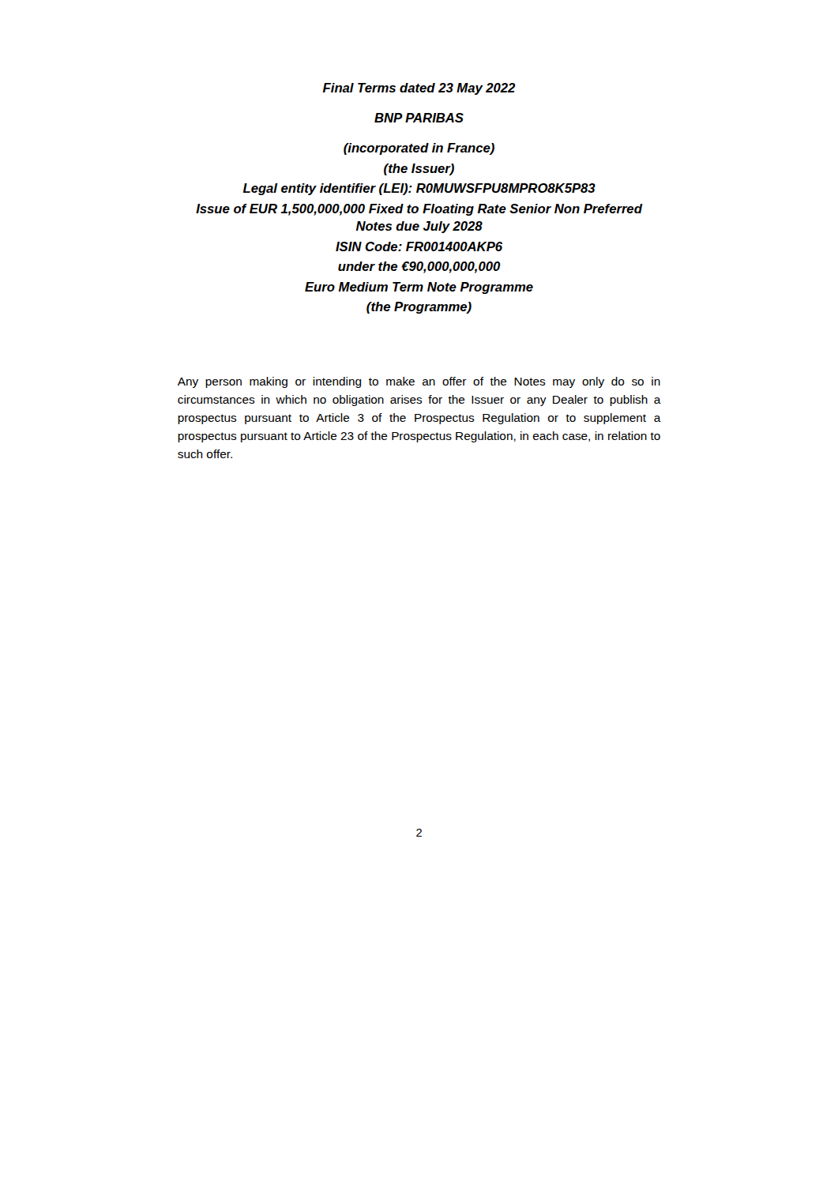Final Terms dated 23 May 2022
BNP PARIBAS
(incorporated in France)
(the Issuer)
Legal entity identifier (LEI): R0MUWSFPU8MPRO8K5P83
Issue of EUR 1,500,000,000 Fixed to Floating Rate Senior Non Preferred Notes due July 2028
ISIN Code: FR001400AKP6
under the €90,000,000,000
Euro Medium Term Note Programme
(the Programme)
Any person making or intending to make an offer of the Notes may only do so in circumstances in which no obligation arises for the Issuer or any Dealer to publish a prospectus pursuant to Article 3 of the Prospectus Regulation or to supplement a prospectus pursuant to Article 23 of the Prospectus Regulation, in each case, in relation to such offer.
2